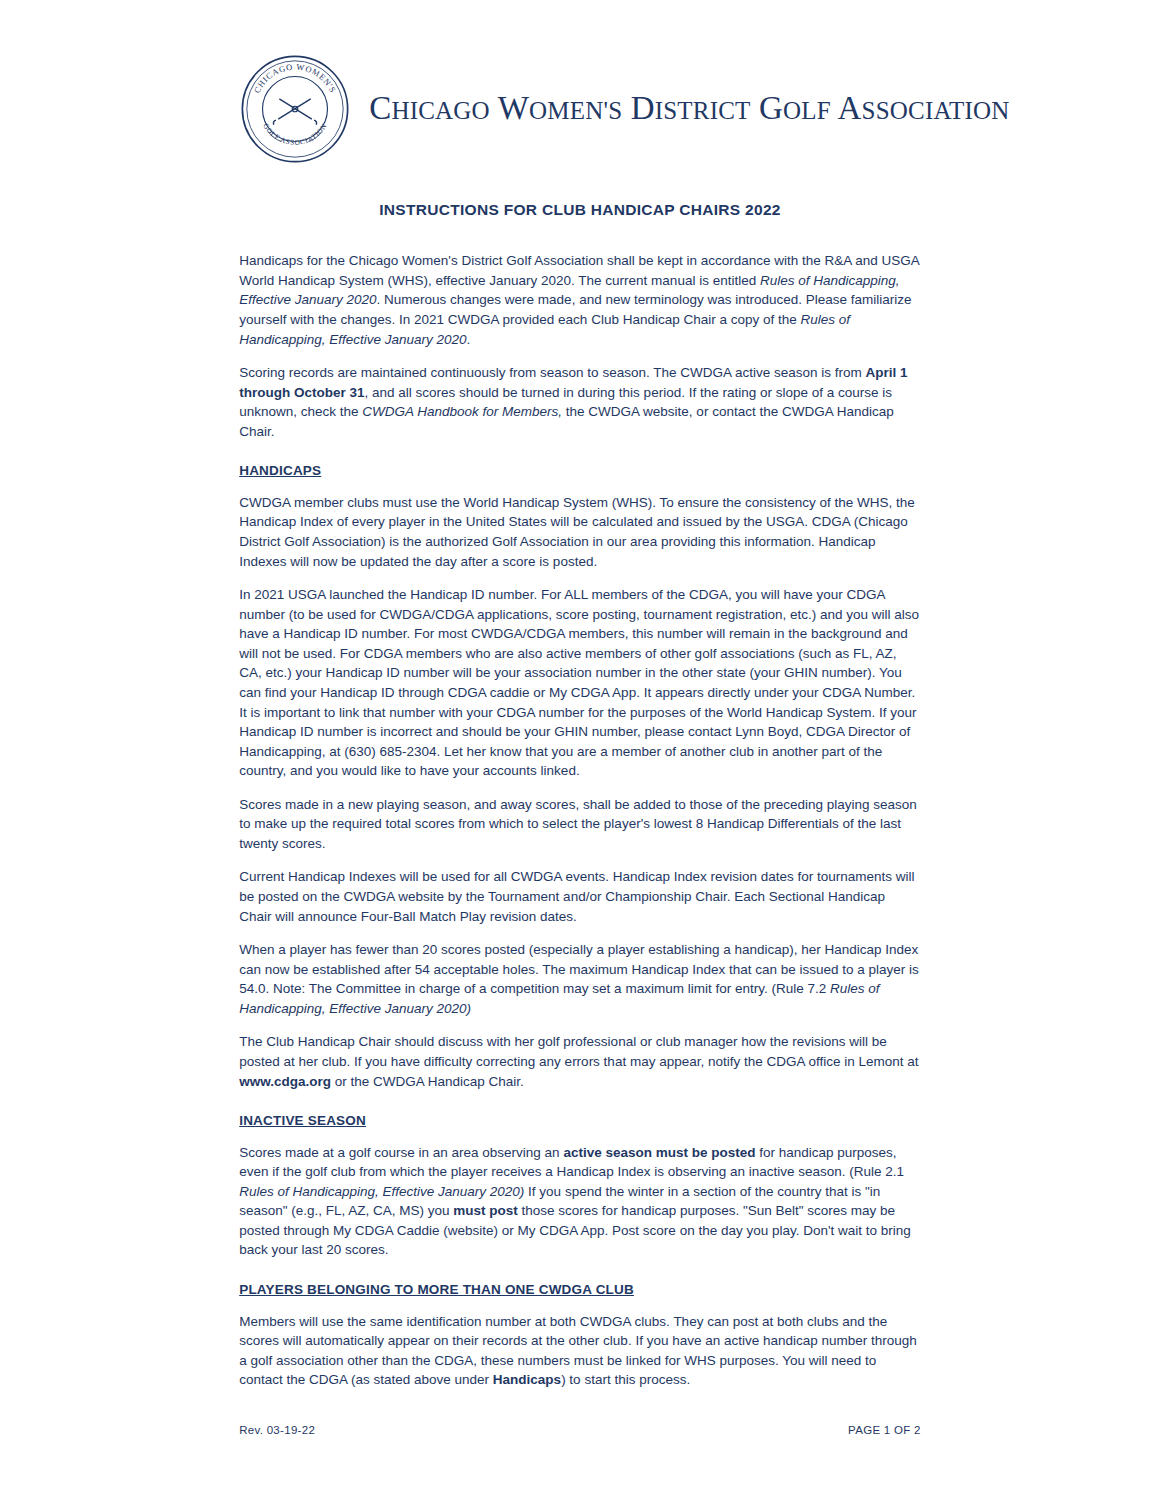CHICAGO WOMEN'S GOLF ASSOCIATION
CHICAGO WOMEN'S DISTRICT GOLF ASSOCIATION
INSTRUCTIONS FOR CLUB HANDICAP CHAIRS 2022
Handicaps for the Chicago Women's District Golf Association shall be kept in accordance with the R&A and USGA World Handicap System (WHS), effective January 2020. The current manual is entitled Rules of Handicapping, Effective January 2020. Numerous changes were made, and new terminology was introduced. Please familiarize yourself with the changes. In 2021 CWDGA provided each Club Handicap Chair a copy of the Rules of Handicapping, Effective January 2020.
Scoring records are maintained continuously from season to season. The CWDGA active season is from April 1 through October 31, and all scores should be turned in during this period. If the rating or slope of a course is unknown, check the CWDGA Handbook for Members, the CWDGA website, or contact the CWDGA Handicap Chair.
HANDICAPS
CWDGA member clubs must use the World Handicap System (WHS). To ensure the consistency of the WHS, the Handicap Index of every player in the United States will be calculated and issued by the USGA. CDGA (Chicago District Golf Association) is the authorized Golf Association in our area providing this information. Handicap Indexes will now be updated the day after a score is posted.
In 2021 USGA launched the Handicap ID number. For ALL members of the CDGA, you will have your CDGA number (to be used for CWDGA/CDGA applications, score posting, tournament registration, etc.) and you will also have a Handicap ID number. For most CWDGA/CDGA members, this number will remain in the background and will not be used. For CDGA members who are also active members of other golf associations (such as FL, AZ, CA, etc.) your Handicap ID number will be your association number in the other state (your GHIN number). You can find your Handicap ID through CDGA caddie or My CDGA App. It appears directly under your CDGA Number. It is important to link that number with your CDGA number for the purposes of the World Handicap System. If your Handicap ID number is incorrect and should be your GHIN number, please contact Lynn Boyd, CDGA Director of Handicapping, at (630) 685-2304. Let her know that you are a member of another club in another part of the country, and you would like to have your accounts linked.
Scores made in a new playing season, and away scores, shall be added to those of the preceding playing season to make up the required total scores from which to select the player's lowest 8 Handicap Differentials of the last twenty scores.
Current Handicap Indexes will be used for all CWDGA events. Handicap Index revision dates for tournaments will be posted on the CWDGA website by the Tournament and/or Championship Chair. Each Sectional Handicap Chair will announce Four-Ball Match Play revision dates.
When a player has fewer than 20 scores posted (especially a player establishing a handicap), her Handicap Index can now be established after 54 acceptable holes. The maximum Handicap Index that can be issued to a player is 54.0. Note: The Committee in charge of a competition may set a maximum limit for entry. (Rule 7.2 Rules of Handicapping, Effective January 2020)
The Club Handicap Chair should discuss with her golf professional or club manager how the revisions will be posted at her club. If you have difficulty correcting any errors that may appear, notify the CDGA office in Lemont at www.cdga.org or the CWDGA Handicap Chair.
INACTIVE SEASON
Scores made at a golf course in an area observing an active season must be posted for handicap purposes, even if the golf club from which the player receives a Handicap Index is observing an inactive season. (Rule 2.1 Rules of Handicapping, Effective January 2020) If you spend the winter in a section of the country that is "in season" (e.g., FL, AZ, CA, MS) you must post those scores for handicap purposes. "Sun Belt" scores may be posted through My CDGA Caddie (website) or My CDGA App. Post score on the day you play. Don't wait to bring back your last 20 scores.
PLAYERS BELONGING TO MORE THAN ONE CWDGA CLUB
Members will use the same identification number at both CWDGA clubs. They can post at both clubs and the scores will automatically appear on their records at the other club. If you have an active handicap number through a golf association other than the CDGA, these numbers must be linked for WHS purposes. You will need to contact the CDGA (as stated above under Handicaps) to start this process.
Rev. 03-19-22 PAGE 1 OF 2